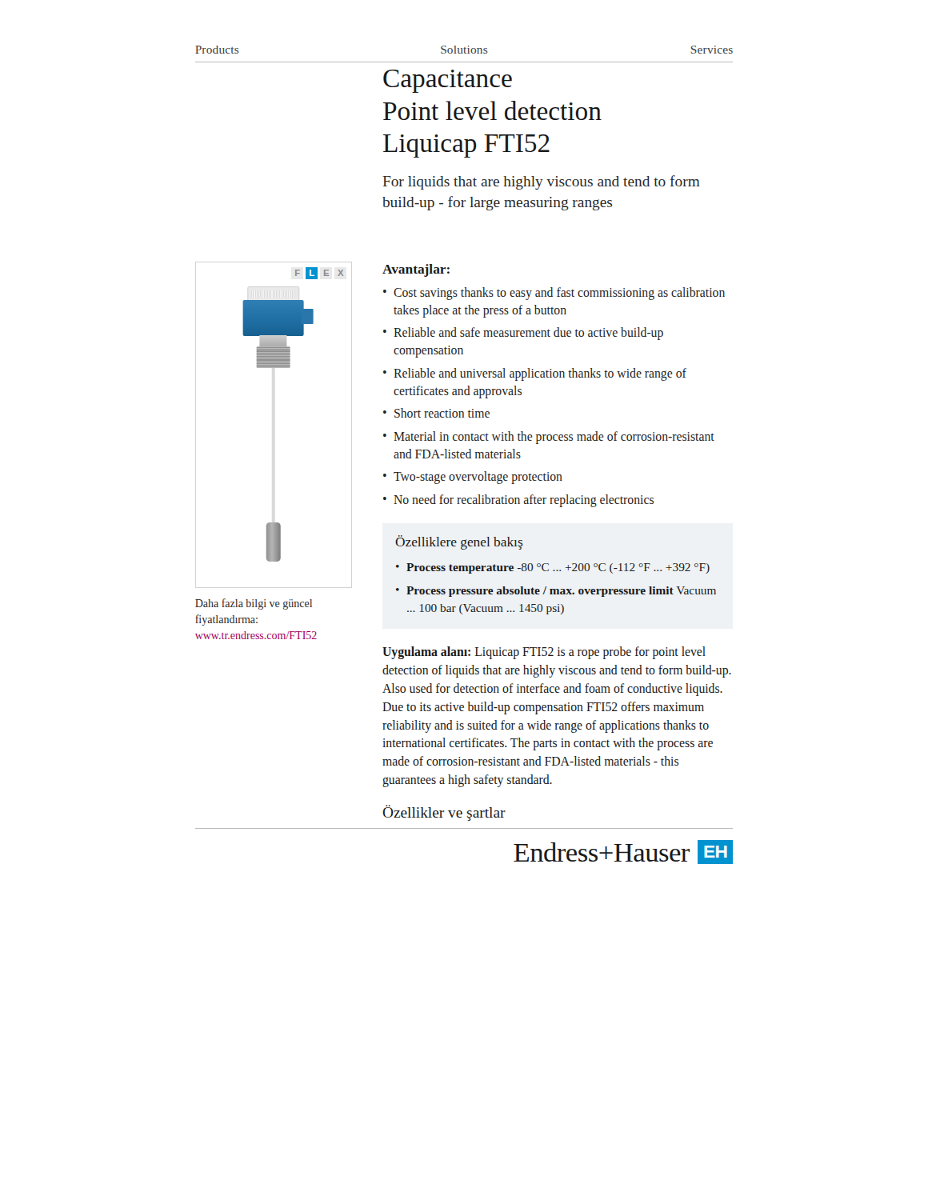Products Solutions Services
Capacitance Point level detection Liquicap FTI52
For liquids that are highly viscous and tend to form build-up - for large measuring ranges
FLEX
Daha fazla bilgi ve güncel fiyatlandırma:
www.tr.endress.com/FTI52
Avantajlar:
Cost savings thanks to easy and fast commissioning as calibration takes place at the press of a button
Reliable and safe measurement due to active build-up compensation
Reliable and universal application thanks to wide range of certificates and approvals
Short reaction time
Material in contact with the process made of corrosion-resistant and FDA-listed materials
Two-stage overvoltage protection
No need for recalibration after replacing electronics
Özelliklere genel bakış
Process temperature -80 °C ... +200 °C (-112 °F ... +392 °F)
Process pressure absolute / max. overpressure limit Vacuum ... 100 bar (Vacuum ... 1450 psi)
Uygulama alanı: Liquicap FTI52 is a rope probe for point level detection of liquids that are highly viscous and tend to form build-up. Also used for detection of interface and foam of conductive liquids. Due to its active build-up compensation FTI52 offers maximum reliability and is suited for a wide range of applications thanks to international certificates. The parts in contact with the process are made of corrosion-resistant and FDA-listed materials - this guarantees a high safety standard.
Özellikler ve şartlar
Endress+Hauser EH